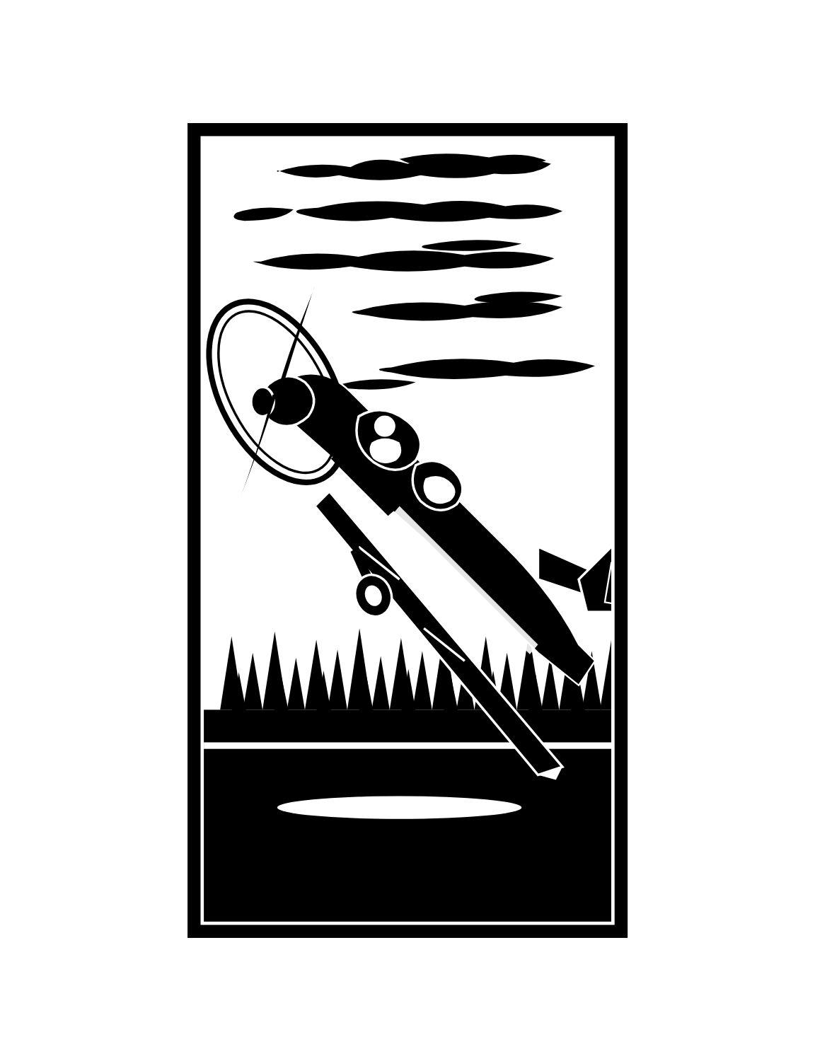Black and white illustration of a single-engine propeller airplane with a pilot in an open cockpit, climbing steeply away from a lake with a forest of conifers and a cloud-streaked sky behind it, framed within a rectangular border.